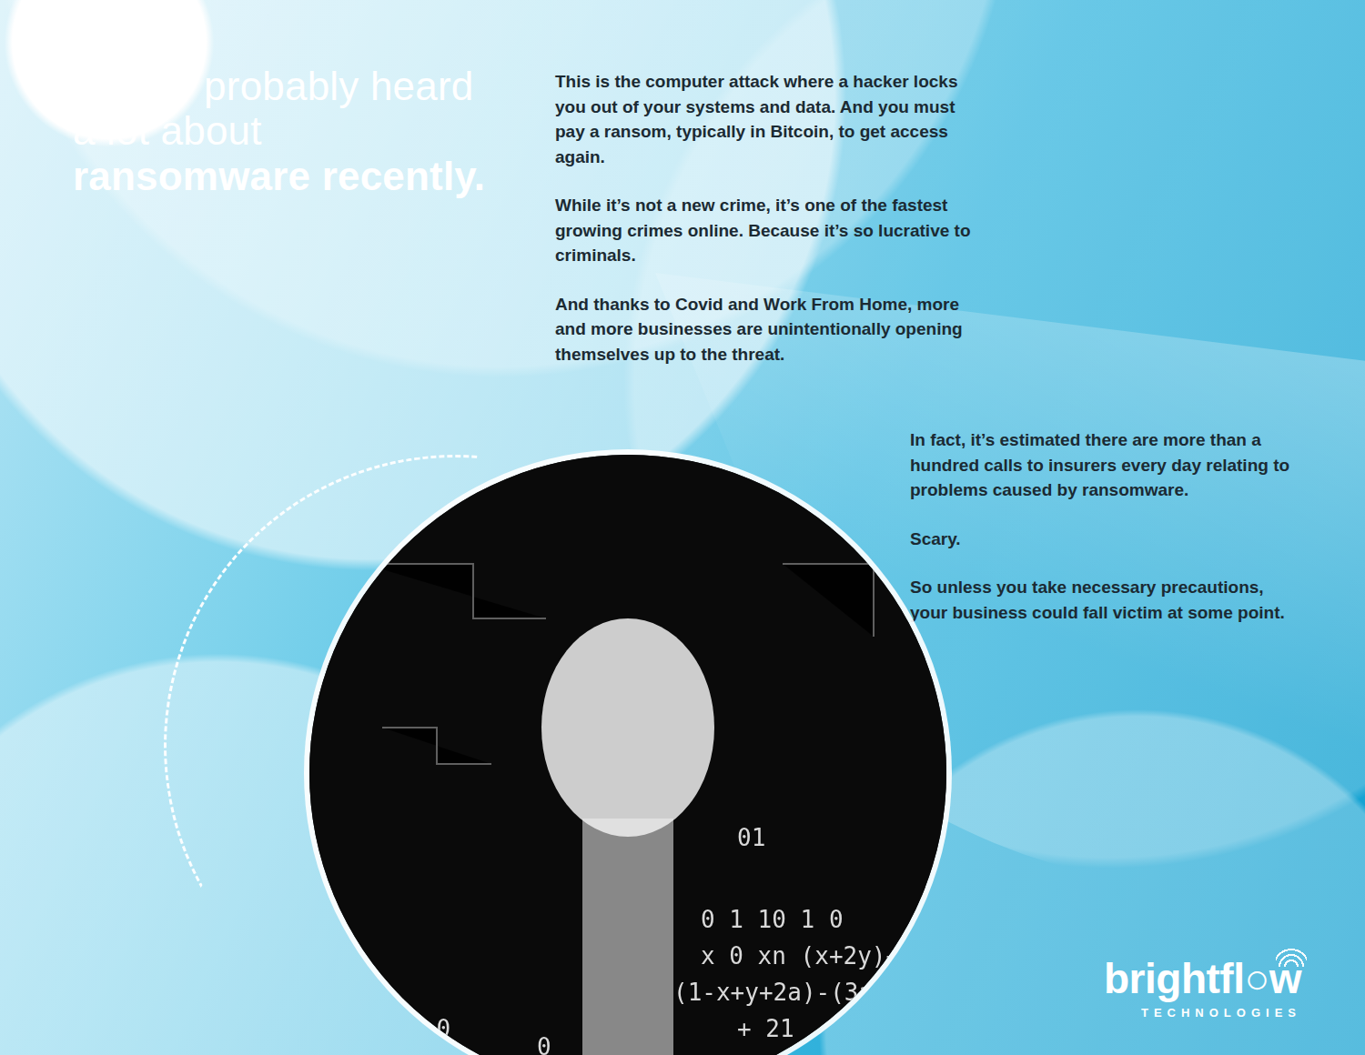You’ve probably heard a lot about ransomware recently.
This is the computer attack where a hacker locks you out of your systems and data. And you must pay a ransom, typically in Bitcoin, to get access again.
While it’s not a new crime, it’s one of the fastest growing crimes online. Because it’s so lucrative to criminals.
And thanks to Covid and Work From Home, more and more businesses are unintentionally opening themselves up to the threat.
In fact, it’s estimated there are more than a hundred calls to insurers every day relating to problems caused by ransomware.
Scary.
So unless you take necessary precautions, your business could fall victim at some point.
brightfl○w
TECHNOLOGIES